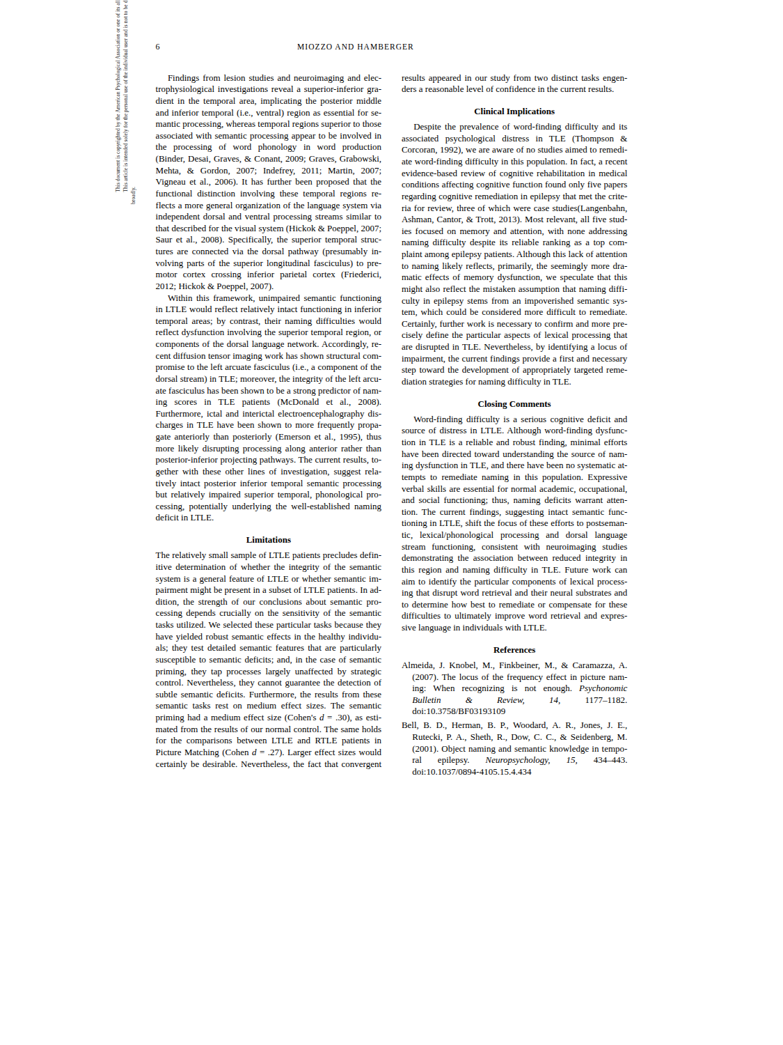This document is copyrighted by the American Psychological Association or one of its allied publishers.
This article is intended solely for the personal use of the individual user and is not to be disseminated broadly.
6 MIOZZO AND HAMBERGER
Findings from lesion studies and neuroimaging and electrophysiological investigations reveal a superior-inferior gradient in the temporal area, implicating the posterior middle and inferior temporal (i.e., ventral) region as essential for semantic processing, whereas temporal regions superior to those associated with semantic processing appear to be involved in the processing of word phonology in word production (Binder, Desai, Graves, & Conant, 2009; Graves, Grabowski, Mehta, & Gordon, 2007; Indefrey, 2011; Martin, 2007; Vigneau et al., 2006). It has further been proposed that the functional distinction involving these temporal regions reflects a more general organization of the language system via independent dorsal and ventral processing streams similar to that described for the visual system (Hickok & Poeppel, 2007; Saur et al., 2008). Specifically, the superior temporal structures are connected via the dorsal pathway (presumably involving parts of the superior longitudinal fasciculus) to premotor cortex crossing inferior parietal cortex (Friederici, 2012; Hickok & Poeppel, 2007).
Within this framework, unimpaired semantic functioning in LTLE would reflect relatively intact functioning in inferior temporal areas; by contrast, their naming difficulties would reflect dysfunction involving the superior temporal region, or components of the dorsal language network. Accordingly, recent diffusion tensor imaging work has shown structural compromise to the left arcuate fasciculus (i.e., a component of the dorsal stream) in TLE; moreover, the integrity of the left arcuate fasciculus has been shown to be a strong predictor of naming scores in TLE patients (McDonald et al., 2008). Furthermore, ictal and interictal electroencephalography discharges in TLE have been shown to more frequently propagate anteriorly than posteriorly (Emerson et al., 1995), thus more likely disrupting processing along anterior rather than posterior-inferior projecting pathways. The current results, together with these other lines of investigation, suggest relatively intact posterior inferior temporal semantic processing but relatively impaired superior temporal, phonological processing, potentially underlying the well-established naming deficit in LTLE.
Limitations
The relatively small sample of LTLE patients precludes definitive determination of whether the integrity of the semantic system is a general feature of LTLE or whether semantic impairment might be present in a subset of LTLE patients. In addition, the strength of our conclusions about semantic processing depends crucially on the sensitivity of the semantic tasks utilized. We selected these particular tasks because they have yielded robust semantic effects in the healthy individuals; they test detailed semantic features that are particularly susceptible to semantic deficits; and, in the case of semantic priming, they tap processes largely unaffected by strategic control. Nevertheless, they cannot guarantee the detection of subtle semantic deficits. Furthermore, the results from these semantic tasks rest on medium effect sizes. The semantic priming had a medium effect size (Cohen's d = .30), as estimated from the results of our normal control. The same holds for the comparisons between LTLE and RTLE patients in Picture Matching (Cohen d = .27). Larger effect sizes would certainly be desirable. Nevertheless, the fact that convergent results appeared in our study from two distinct tasks engenders a reasonable level of confidence in the current results.
Clinical Implications
Despite the prevalence of word-finding difficulty and its associated psychological distress in TLE (Thompson & Corcoran, 1992), we are aware of no studies aimed to remediate word-finding difficulty in this population. In fact, a recent evidence-based review of cognitive rehabilitation in medical conditions affecting cognitive function found only five papers regarding cognitive remediation in epilepsy that met the criteria for review, three of which were case studies(Langenbahn, Ashman, Cantor, & Trott, 2013). Most relevant, all five studies focused on memory and attention, with none addressing naming difficulty despite its reliable ranking as a top complaint among epilepsy patients. Although this lack of attention to naming likely reflects, primarily, the seemingly more dramatic effects of memory dysfunction, we speculate that this might also reflect the mistaken assumption that naming difficulty in epilepsy stems from an impoverished semantic system, which could be considered more difficult to remediate. Certainly, further work is necessary to confirm and more precisely define the particular aspects of lexical processing that are disrupted in TLE. Nevertheless, by identifying a locus of impairment, the current findings provide a first and necessary step toward the development of appropriately targeted remediation strategies for naming difficulty in TLE.
Closing Comments
Word-finding difficulty is a serious cognitive deficit and source of distress in LTLE. Although word-finding dysfunction in TLE is a reliable and robust finding, minimal efforts have been directed toward understanding the source of naming dysfunction in TLE, and there have been no systematic attempts to remediate naming in this population. Expressive verbal skills are essential for normal academic, occupational, and social functioning; thus, naming deficits warrant attention. The current findings, suggesting intact semantic functioning in LTLE, shift the focus of these efforts to postsemantic, lexical/phonological processing and dorsal language stream functioning, consistent with neuroimaging studies demonstrating the association between reduced integrity in this region and naming difficulty in TLE. Future work can aim to identify the particular components of lexical processing that disrupt word retrieval and their neural substrates and to determine how best to remediate or compensate for these difficulties to ultimately improve word retrieval and expressive language in individuals with LTLE.
References
Almeida, J. Knobel, M., Finkbeiner, M., & Caramazza, A. (2007). The locus of the frequency effect in picture naming: When recognizing is not enough. Psychonomic Bulletin & Review, 14, 1177–1182. doi:10.3758/BF03193109
Bell, B. D., Herman, B. P., Woodard, A. R., Jones, J. E., Rutecki, P. A., Sheth, R., Dow, C. C., & Seidenberg, M. (2001). Object naming and semantic knowledge in temporal epilepsy. Neuropsychology, 15, 434–443. doi:10.1037/0894-4105.15.4.434